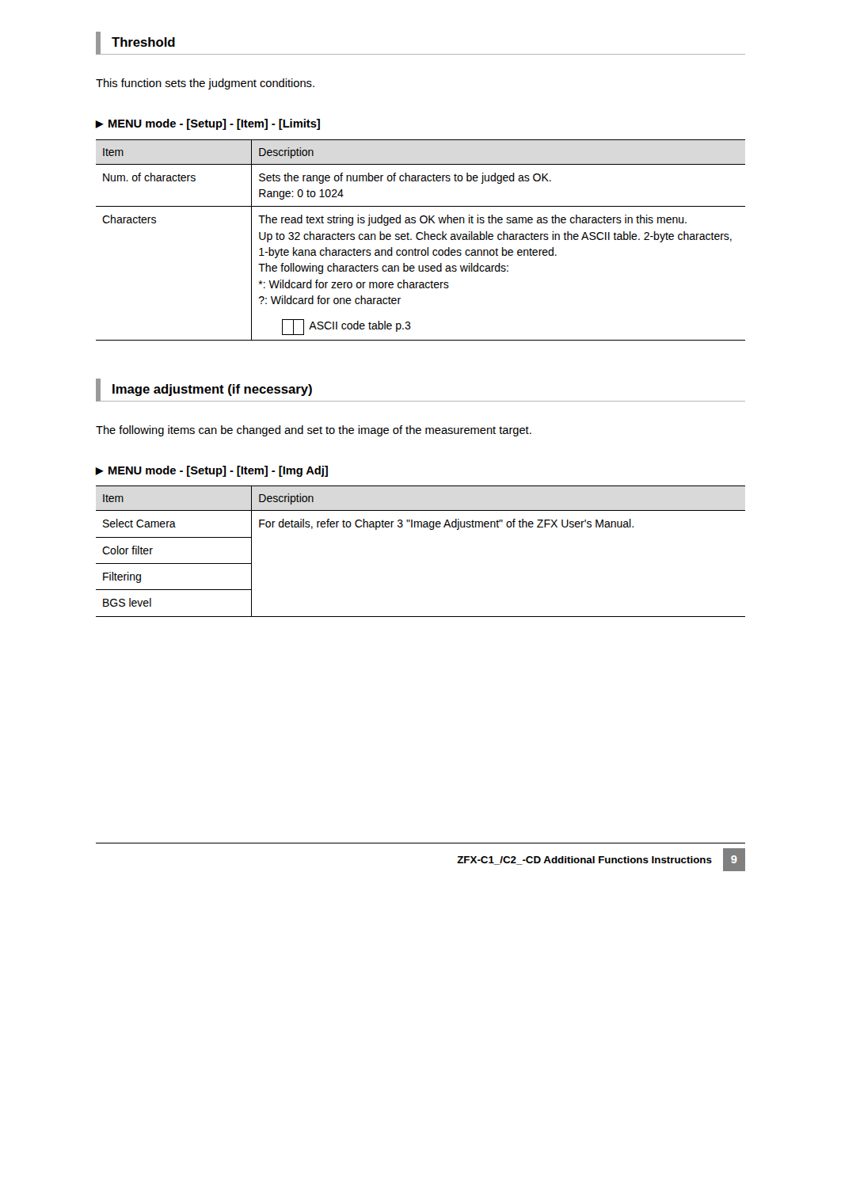Threshold
This function sets the judgment conditions.
▶MENU mode - [Setup] - [Item] - [Limits]
| Item | Description |
| --- | --- |
| Num. of characters | Sets the range of number of characters to be judged as OK. Range: 0 to 1024 |
| Characters | The read text string is judged as OK when it is the same as the characters in this menu. Up to 32 characters can be set. Check available characters in the ASCII table. 2-byte characters, 1-byte kana characters and control codes cannot be entered. The following characters can be used as wildcards: *: Wildcard for zero or more characters ?: Wildcard for one character ASCII code table p.3 |
Image adjustment (if necessary)
The following items can be changed and set to the image of the measurement target.
▶MENU mode - [Setup] - [Item] - [Img Adj]
| Item | Description |
| --- | --- |
| Select Camera | For details, refer to Chapter 3 "Image Adjustment" of the ZFX User's Manual. |
| Color filter |
| Filtering |
| BGS level |
ZFX-C1_/C2_-CD Additional Functions Instructions 9